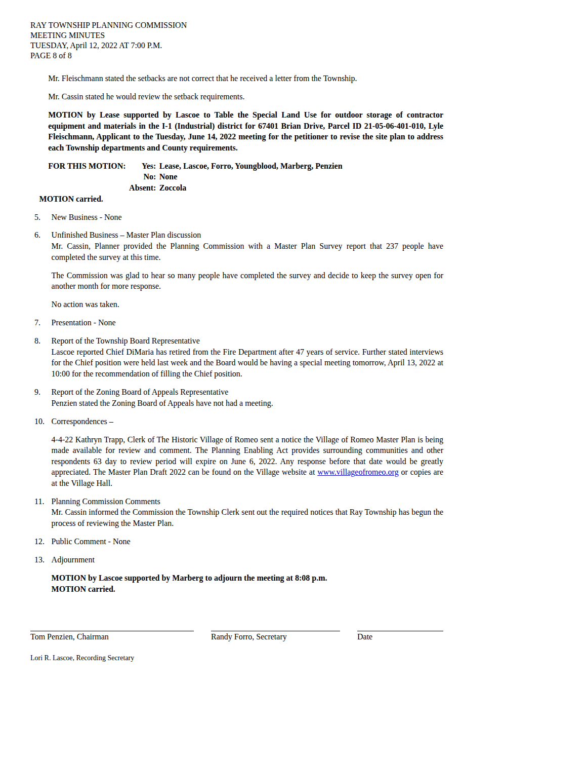RAY TOWNSHIP PLANNING COMMISSION
MEETING MINUTES
TUESDAY, April 12, 2022 AT 7:00 P.M.
PAGE 8 of 8
Mr. Fleischmann stated the setbacks are not correct that he received a letter from the Township.
Mr. Cassin stated he would review the setback requirements.
MOTION by Lease supported by Lascoe to Table the Special Land Use for outdoor storage of contractor equipment and materials in the I-1 (Industrial) district for 67401 Brian Drive, Parcel ID 21-05-06-401-010, Lyle Fleischmann, Applicant to the Tuesday, June 14, 2022 meeting for the petitioner to revise the site plan to address each Township departments and County requirements.
| FOR THIS MOTION: | Yes: | Lease, Lascoe, Forro, Youngblood, Marberg, Penzien |
| | No: | None |
| | Absent: | Zoccola |
MOTION carried.
New Business - None
Unfinished Business – Master Plan discussion
Mr. Cassin, Planner provided the Planning Commission with a Master Plan Survey report that 237 people have completed the survey at this time.
The Commission was glad to hear so many people have completed the survey and decide to keep the survey open for another month for more response.
No action was taken.
Presentation - None
Report of the Township Board Representative
Lascoe reported Chief DiMaria has retired from the Fire Department after 47 years of service. Further stated interviews for the Chief position were held last week and the Board would be having a special meeting tomorrow, April 13, 2022 at 10:00 for the recommendation of filling the Chief position.
Report of the Zoning Board of Appeals Representative
Penzien stated the Zoning Board of Appeals have not had a meeting.
Correspondences –
4-4-22 Kathryn Trapp, Clerk of The Historic Village of Romeo sent a notice the Village of Romeo Master Plan is being made available for review and comment. The Planning Enabling Act provides surrounding communities and other respondents 63 day to review period will expire on June 6, 2022. Any response before that date would be greatly appreciated. The Master Plan Draft 2022 can be found on the Village website at www.villageofromeo.org or copies are at the Village Hall.
Planning Commission Comments
Mr. Cassin informed the Commission the Township Clerk sent out the required notices that Ray Township has begun the process of reviewing the Master Plan.
Public Comment - None
Adjournment
MOTION by Lascoe supported by Marberg to adjourn the meeting at 8:08 p.m.
MOTION carried.
| Tom Penzien, Chairman | | Randy Forro, Secretary | | Date |
Lori R. Lascoe, Recording Secretary